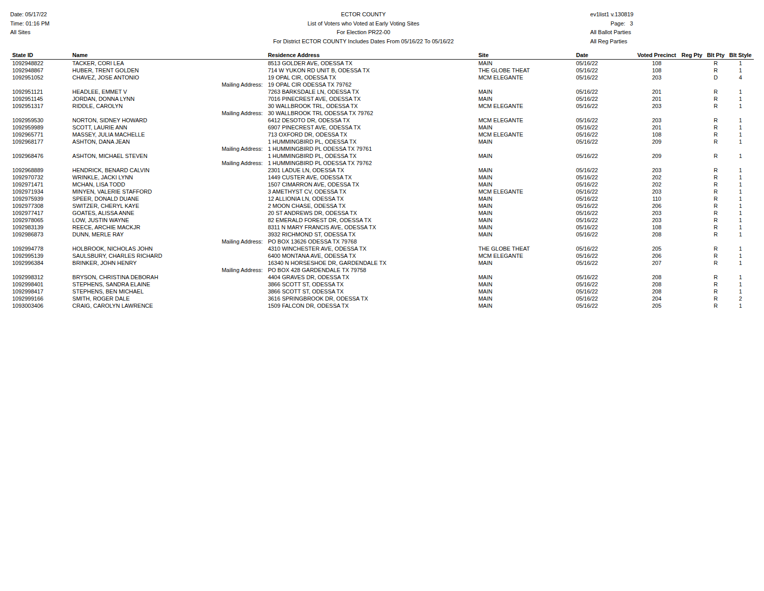Date: 05/17/22
Time: 01:16 PM
All Sites
ECTOR COUNTY
List of Voters who Voted at Early Voting Sites
For Election PR22-00
For District ECTOR COUNTY Includes Dates From 05/16/22 To 05/16/22
ev1list1 v.130819
Page: 3 All Ballot Parties
All Reg Parties
| State ID | Name | Residence Address | Site | Date | Voted Precinct | Reg Pty | Blt Pty | Blt Style |
| --- | --- | --- | --- | --- | --- | --- | --- | --- |
| 1092948822 | TACKER, CORI LEA | 8513 GOLDER AVE, ODESSA TX | MAIN | 05/16/22 | 108 | | R | 1 |
| 1092948867 | HUBER, TRENT GOLDEN | 714 W YUKON RD UNIT B, ODESSA TX | THE GLOBE THEAT | 05/16/22 | 108 | | R | 1 |
| 1092951052 | CHAVEZ, JOSE ANTONIO | 19 OPAL CIR, ODESSA TX | MCM ELEGANTE | 05/16/22 | 203 | | D | 4 |
| | Mailing Address: | 19 OPAL CIR ODESSA TX 79762 | | | | | | |
| 1092951121 | HEADLEE, EMMET V | 7263 BARKSDALE LN, ODESSA TX | MAIN | 05/16/22 | 201 | | R | 1 |
| 1092951145 | JORDAN, DONNA LYNN | 7016 PINECREST AVE, ODESSA TX | MAIN | 05/16/22 | 201 | | R | 1 |
| 1092951317 | RIDDLE, CAROLYN | 30 WALLBROOK TRL, ODESSA TX | MCM ELEGANTE | 05/16/22 | 203 | | R | 1 |
| | Mailing Address: | 30 WALLBROOK TRL ODESSA TX 79762 | | | | | | |
| 1092959530 | NORTON, SIDNEY HOWARD | 6412 DESOTO DR, ODESSA TX | MCM ELEGANTE | 05/16/22 | 203 | | R | 1 |
| 1092959989 | SCOTT, LAURIE ANN | 6907 PINECREST AVE, ODESSA TX | MAIN | 05/16/22 | 201 | | R | 1 |
| 1092965771 | MASSEY, JULIA MACHELLE | 713 OXFORD DR, ODESSA TX | MCM ELEGANTE | 05/16/22 | 108 | | R | 1 |
| 1092968177 | ASHTON, DANA JEAN | 1 HUMMINGBIRD PL, ODESSA TX | MAIN | 05/16/22 | 209 | | R | 1 |
| | Mailing Address: | 1 HUMMINGBIRD PL ODESSA TX 79761 | | | | | | |
| 1092968476 | ASHTON, MICHAEL STEVEN | 1 HUMMINGBIRD PL, ODESSA TX | MAIN | 05/16/22 | 209 | | R | 1 |
| | Mailing Address: | 1 HUMMINGBIRD PL ODESSA TX 79762 | | | | | | |
| 1092968889 | HENDRICK, BENARD CALVIN | 2301 LADUE LN, ODESSA TX | MAIN | 05/16/22 | 203 | | R | 1 |
| 1092970732 | WRINKLE, JACKI LYNN | 1449 CUSTER AVE, ODESSA TX | MAIN | 05/16/22 | 202 | | R | 1 |
| 1092971471 | MCHAN, LISA TODD | 1507 CIMARRON AVE, ODESSA TX | MAIN | 05/16/22 | 202 | | R | 1 |
| 1092971934 | MINYEN, VALERIE STAFFORD | 3 AMETHYST CV, ODESSA TX | MCM ELEGANTE | 05/16/22 | 203 | | R | 1 |
| 1092975939 | SPEER, DONALD DUANE | 12 ALLIONIA LN, ODESSA TX | MAIN | 05/16/22 | 110 | | R | 1 |
| 1092977308 | SWITZER, CHERYL KAYE | 2 MOON CHASE, ODESSA TX | MAIN | 05/16/22 | 206 | | R | 1 |
| 1092977417 | GOATES, ALISSA ANNE | 20 ST ANDREWS DR, ODESSA TX | MAIN | 05/16/22 | 203 | | R | 1 |
| 1092978065 | LOW, JUSTIN WAYNE | 82 EMERALD FOREST DR, ODESSA TX | MAIN | 05/16/22 | 203 | | R | 1 |
| 1092983139 | REECE, ARCHIE MACKJR | 8311 N MARY FRANCIS AVE, ODESSA TX | MAIN | 05/16/22 | 108 | | R | 1 |
| 1092986873 | DUNN, MERLE RAY | 3932 RICHMOND ST, ODESSA TX | MAIN | 05/16/22 | 208 | | R | 1 |
| | Mailing Address: | PO BOX 13626 ODESSA TX 79768 | | | | | | |
| 1092994778 | HOLBROOK, NICHOLAS JOHN | 4310 WINCHESTER AVE, ODESSA TX | THE GLOBE THEAT | 05/16/22 | 205 | | R | 1 |
| 1092995139 | SAULSBURY, CHARLES RICHARD | 6400 MONTANA AVE, ODESSA TX | MCM ELEGANTE | 05/16/22 | 206 | | R | 1 |
| 1092996384 | BRINKER, JOHN HENRY | 16340 N HORSESHOE DR, GARDENDALE TX | MAIN | 05/16/22 | 207 | | R | 1 |
| | Mailing Address: | PO BOX 428 GARDENDALE TX 79758 | | | | | | |
| 1092998312 | BRYSON, CHRISTINA DEBORAH | 4404 GRAVES DR, ODESSA TX | MAIN | 05/16/22 | 208 | | R | 1 |
| 1092998401 | STEPHENS, SANDRA ELAINE | 3866 SCOTT ST, ODESSA TX | MAIN | 05/16/22 | 208 | | R | 1 |
| 1092998417 | STEPHENS, BEN MICHAEL | 3866 SCOTT ST, ODESSA TX | MAIN | 05/16/22 | 208 | | R | 1 |
| 1092999166 | SMITH, ROGER DALE | 3616 SPRINGBROOK DR, ODESSA TX | MAIN | 05/16/22 | 204 | | R | 2 |
| 1093003406 | CRAIG, CAROLYN LAWRENCE | 1509 FALCON DR, ODESSA TX | MAIN | 05/16/22 | 205 | | R | 1 |